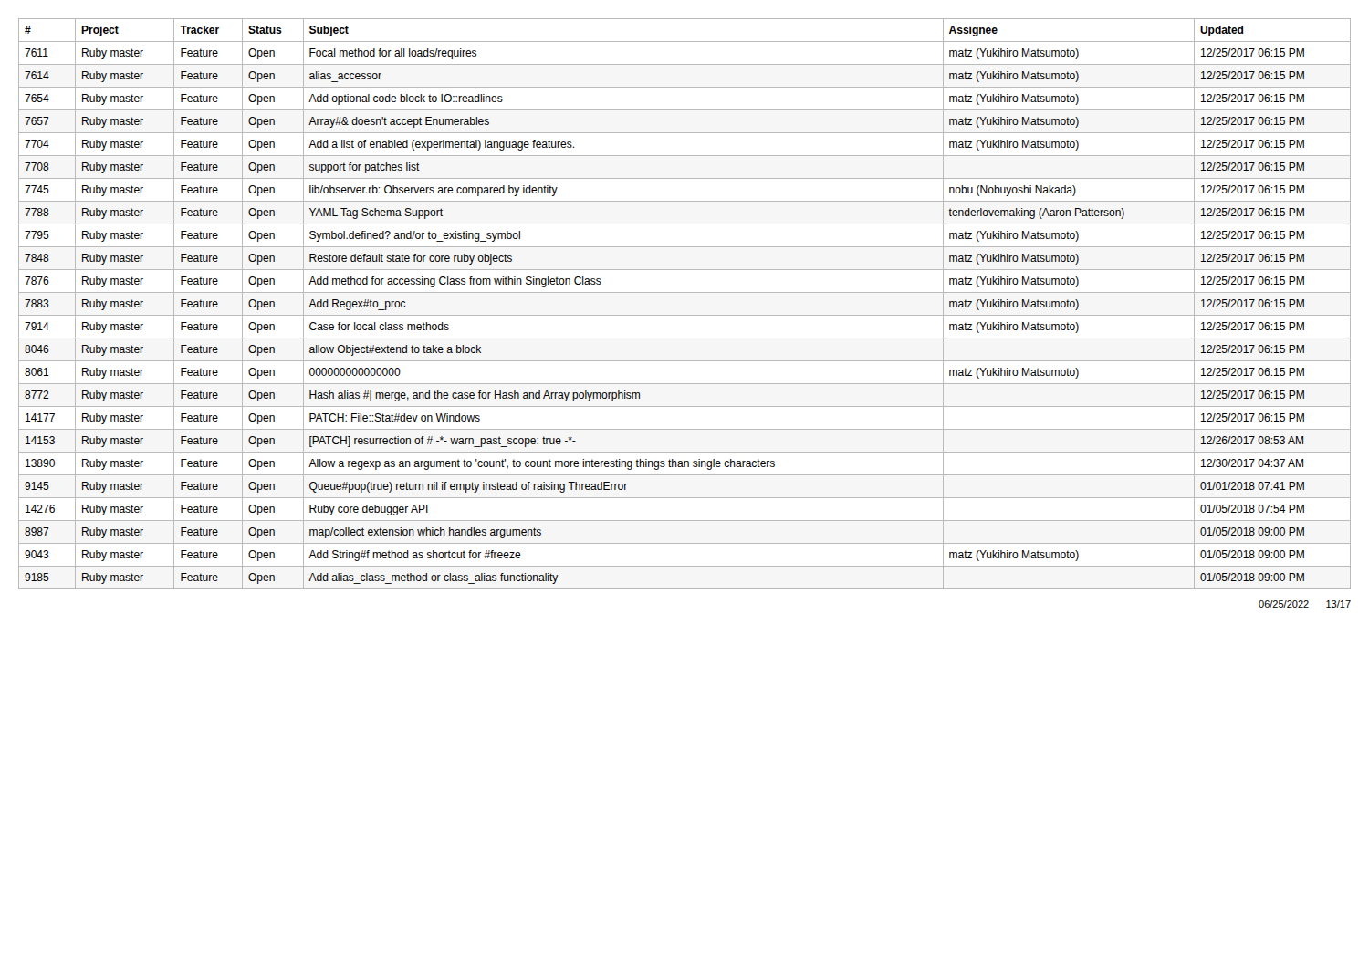| # | Project | Tracker | Status | Subject | Assignee | Updated |
| --- | --- | --- | --- | --- | --- | --- |
| 7611 | Ruby master | Feature | Open | Focal method for all loads/requires | matz (Yukihiro Matsumoto) | 12/25/2017 06:15 PM |
| 7614 | Ruby master | Feature | Open | alias_accessor | matz (Yukihiro Matsumoto) | 12/25/2017 06:15 PM |
| 7654 | Ruby master | Feature | Open | Add optional code block to IO::readlines | matz (Yukihiro Matsumoto) | 12/25/2017 06:15 PM |
| 7657 | Ruby master | Feature | Open | Array#& doesn't accept Enumerables | matz (Yukihiro Matsumoto) | 12/25/2017 06:15 PM |
| 7704 | Ruby master | Feature | Open | Add a list of enabled (experimental) language features. | matz (Yukihiro Matsumoto) | 12/25/2017 06:15 PM |
| 7708 | Ruby master | Feature | Open | support for patches list | | 12/25/2017 06:15 PM |
| 7745 | Ruby master | Feature | Open | lib/observer.rb: Observers are compared by identity | nobu (Nobuyoshi Nakada) | 12/25/2017 06:15 PM |
| 7788 | Ruby master | Feature | Open | YAML Tag Schema Support | tenderlovemaking (Aaron Patterson) | 12/25/2017 06:15 PM |
| 7795 | Ruby master | Feature | Open | Symbol.defined? and/or to_existing_symbol | matz (Yukihiro Matsumoto) | 12/25/2017 06:15 PM |
| 7848 | Ruby master | Feature | Open | Restore default state for core ruby objects | matz (Yukihiro Matsumoto) | 12/25/2017 06:15 PM |
| 7876 | Ruby master | Feature | Open | Add method for accessing Class from within Singleton Class | matz (Yukihiro Matsumoto) | 12/25/2017 06:15 PM |
| 7883 | Ruby master | Feature | Open | Add Regex#to_proc | matz (Yukihiro Matsumoto) | 12/25/2017 06:15 PM |
| 7914 | Ruby master | Feature | Open | Case for local class methods | matz (Yukihiro Matsumoto) | 12/25/2017 06:15 PM |
| 8046 | Ruby master | Feature | Open | allow Object#extend to take a block | | 12/25/2017 06:15 PM |
| 8061 | Ruby master | Feature | Open | 000000000000000 | matz (Yukihiro Matsumoto) | 12/25/2017 06:15 PM |
| 8772 | Ruby master | Feature | Open | Hash alias #/ merge, and the case for Hash and Array polymorphism | | 12/25/2017 06:15 PM |
| 14177 | Ruby master | Feature | Open | PATCH: File::Stat#dev on Windows | | 12/25/2017 06:15 PM |
| 14153 | Ruby master | Feature | Open | [PATCH] resurrection of # -*- warn_past_scope: true -*- | | 12/26/2017 08:53 AM |
| 13890 | Ruby master | Feature | Open | Allow a regexp as an argument to 'count', to count more interesting things than single characters | | 12/30/2017 04:37 AM |
| 9145 | Ruby master | Feature | Open | Queue#pop(true) return nil if empty instead of raising ThreadError | | 01/01/2018 07:41 PM |
| 14276 | Ruby master | Feature | Open | Ruby core debugger API | | 01/05/2018 07:54 PM |
| 8987 | Ruby master | Feature | Open | map/collect extension which handles arguments | | 01/05/2018 09:00 PM |
| 9043 | Ruby master | Feature | Open | Add String#f method as shortcut for #freeze | matz (Yukihiro Matsumoto) | 01/05/2018 09:00 PM |
| 9185 | Ruby master | Feature | Open | Add alias_class_method or class_alias functionality | | 01/05/2018 09:00 PM |
06/25/2022 13/17